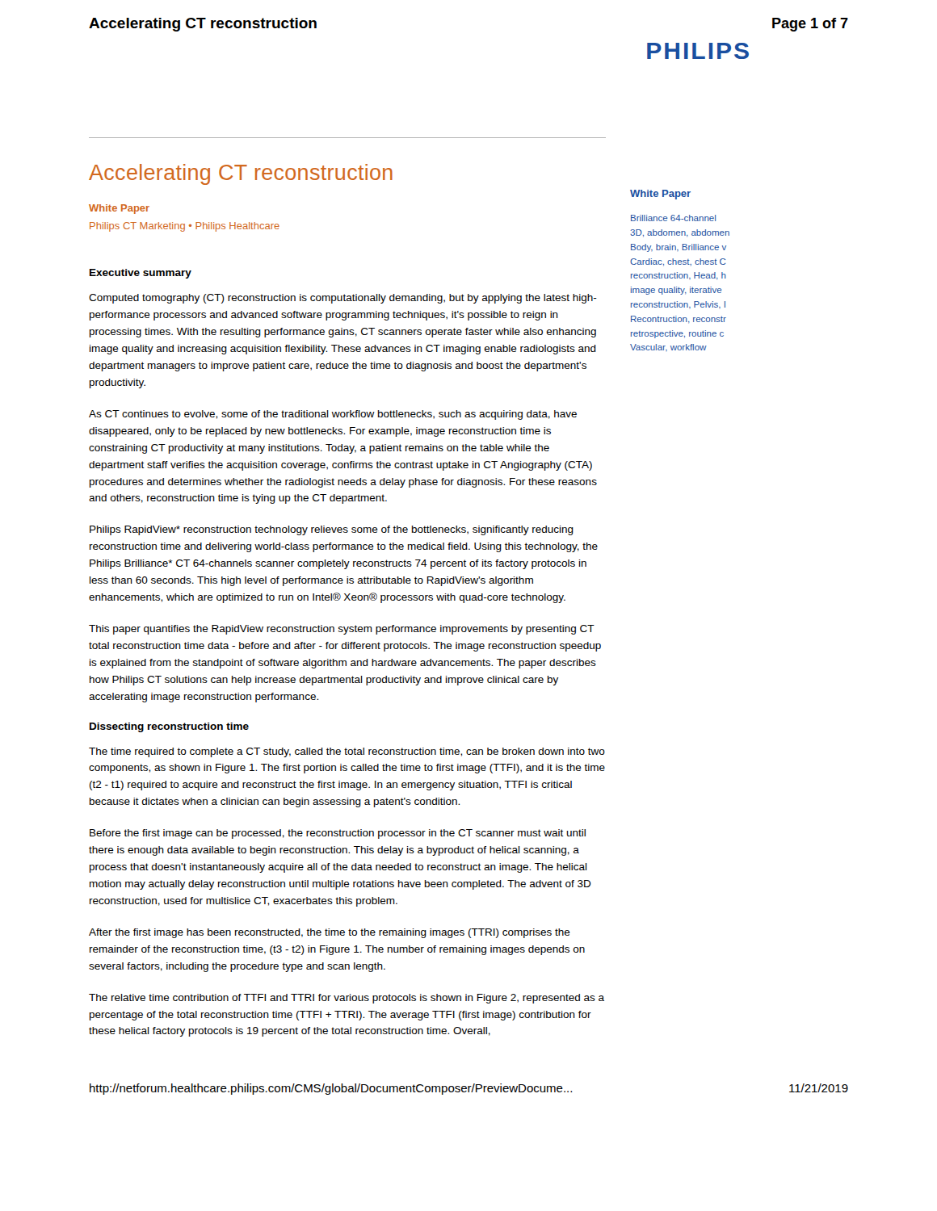Accelerating CT reconstruction
Page 1 of 7
PHILIPS
Accelerating CT reconstruction
White Paper
Philips CT Marketing • Philips Healthcare
Executive summary
Computed tomography (CT) reconstruction is computationally demanding, but by applying the latest high-performance processors and advanced software programming techniques, it's possible to reign in processing times. With the resulting performance gains, CT scanners operate faster while also enhancing image quality and increasing acquisition flexibility. These advances in CT imaging enable radiologists and department managers to improve patient care, reduce the time to diagnosis and boost the department's productivity.
As CT continues to evolve, some of the traditional workflow bottlenecks, such as acquiring data, have disappeared, only to be replaced by new bottlenecks. For example, image reconstruction time is constraining CT productivity at many institutions. Today, a patient remains on the table while the department staff verifies the acquisition coverage, confirms the contrast uptake in CT Angiography (CTA) procedures and determines whether the radiologist needs a delay phase for diagnosis. For these reasons and others, reconstruction time is tying up the CT department.
Philips RapidView* reconstruction technology relieves some of the bottlenecks, significantly reducing reconstruction time and delivering world-class performance to the medical field. Using this technology, the Philips Brilliance* CT 64-channels scanner completely reconstructs 74 percent of its factory protocols in less than 60 seconds. This high level of performance is attributable to RapidView's algorithm enhancements, which are optimized to run on Intel® Xeon® processors with quad-core technology.
This paper quantifies the RapidView reconstruction system performance improvements by presenting CT total reconstruction time data - before and after - for different protocols. The image reconstruction speedup is explained from the standpoint of software algorithm and hardware advancements. The paper describes how Philips CT solutions can help increase departmental productivity and improve clinical care by accelerating image reconstruction performance.
Dissecting reconstruction time
The time required to complete a CT study, called the total reconstruction time, can be broken down into two components, as shown in Figure 1. The first portion is called the time to first image (TTFI), and it is the time (t2 - t1) required to acquire and reconstruct the first image. In an emergency situation, TTFI is critical because it dictates when a clinician can begin assessing a patent's condition.
Before the first image can be processed, the reconstruction processor in the CT scanner must wait until there is enough data available to begin reconstruction. This delay is a byproduct of helical scanning, a process that doesn't instantaneously acquire all of the data needed to reconstruct an image. The helical motion may actually delay reconstruction until multiple rotations have been completed. The advent of 3D reconstruction, used for multislice CT, exacerbates this problem.
After the first image has been reconstructed, the time to the remaining images (TTRI) comprises the remainder of the reconstruction time, (t3 - t2) in Figure 1. The number of remaining images depends on several factors, including the procedure type and scan length.
The relative time contribution of TTFI and TTRI for various protocols is shown in Figure 2, represented as a percentage of the total reconstruction time (TTFI + TTRI). The average TTFI (first image) contribution for these helical factory protocols is 19 percent of the total reconstruction time. Overall,
White Paper
Brilliance 64-channel
3D, abdomen, abdomen
Body, brain, Brilliance v
Cardiac, chest, chest C
reconstruction, Head, h
image quality, iterative
reconstruction, Pelvis, I
Recontruction, reconstr
retrospective, routine c
Vascular, workflow
http://netforum.healthcare.philips.com/CMS/global/DocumentComposer/PreviewDocume...
11/21/2019